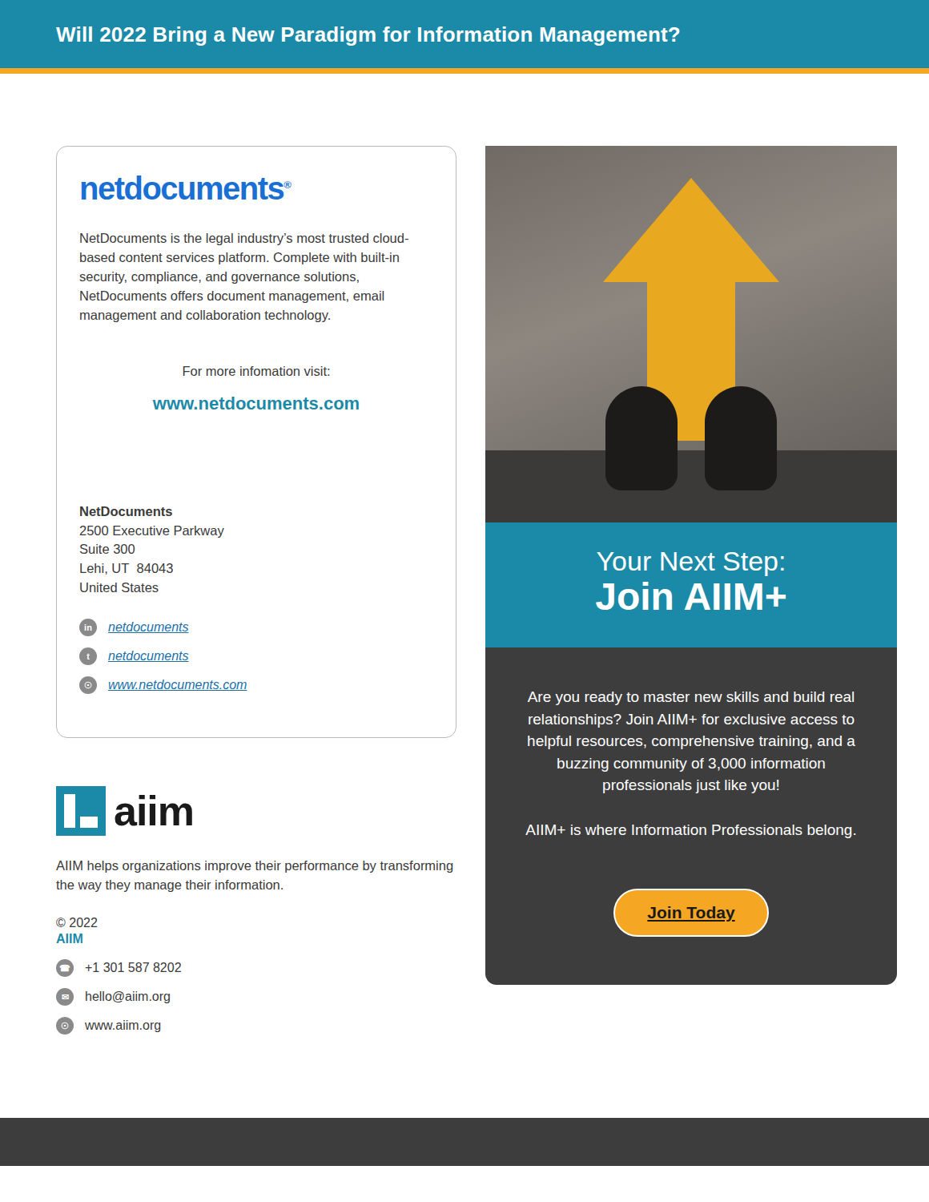Will 2022 Bring a New Paradigm for Information Management?
netdocuments®
NetDocuments is the legal industry’s most trusted cloud-based content services platform. Complete with built-in security, compliance, and governance solutions, NetDocuments offers document management, email management and collaboration technology.
For more infomation visit:
www.netdocuments.com
NetDocuments
2500 Executive Parkway
Suite 300
Lehi, UT 84043
United States
in netdocuments
tnetdocuments
☉www.netdocuments.com
aiim
AIIM helps organizations improve their performance by transforming the way they manage their information.
© 2022
AIIM
☎+1 301 587 8202
✉hello@aiim.org
☉www.aiim.org
Your Next Step:
Join AIIM+
Are you ready to master new skills and build real relationships? Join AIIM+ for exclusive access to helpful resources, comprehensive training, and a buzzing community of 3,000 information professionals just like you!
AIIM+ is where Information Professionals belong.
Join Today